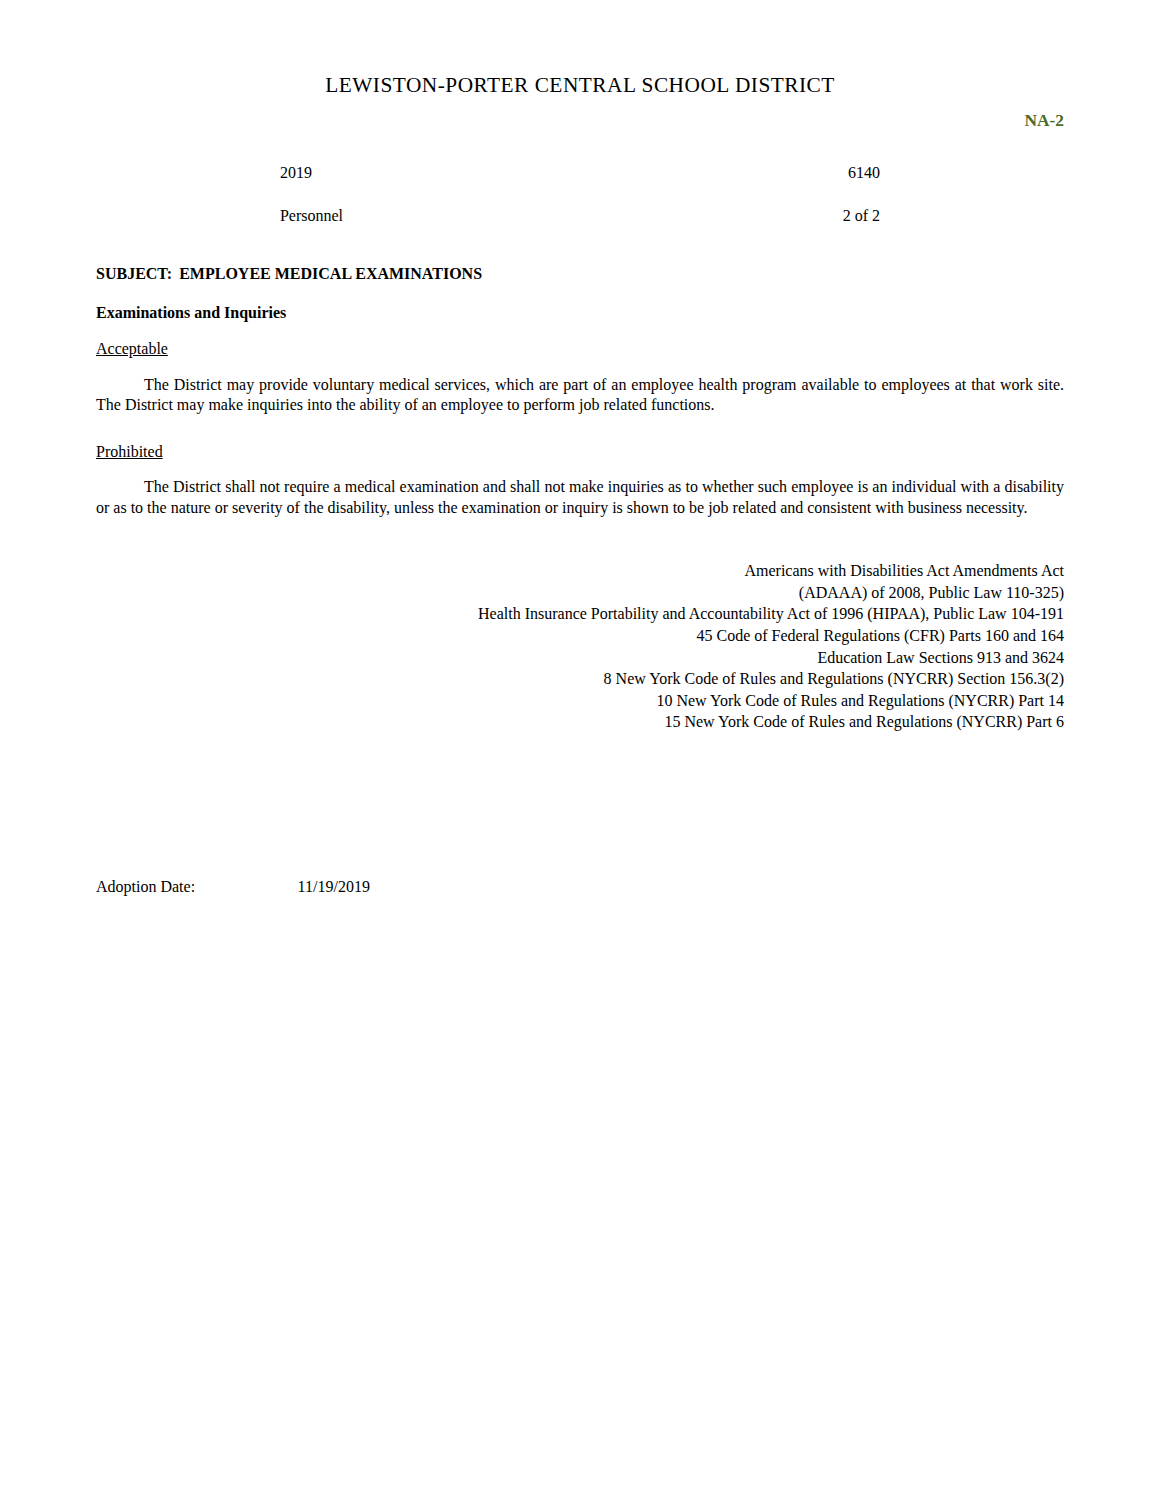LEWISTON-PORTER CENTRAL SCHOOL DISTRICT
NA-2
| 2019 | 6140 |
| Personnel | 2 of 2 |
SUBJECT: EMPLOYEE MEDICAL EXAMINATIONS
Examinations and Inquiries
Acceptable
The District may provide voluntary medical services, which are part of an employee health program available to employees at that work site. The District may make inquiries into the ability of an employee to perform job related functions.
Prohibited
The District shall not require a medical examination and shall not make inquiries as to whether such employee is an individual with a disability or as to the nature or severity of the disability, unless the examination or inquiry is shown to be job related and consistent with business necessity.
Americans with Disabilities Act Amendments Act
(ADAAA) of 2008, Public Law 110-325)
Health Insurance Portability and Accountability Act of 1996 (HIPAA), Public Law 104-191
45 Code of Federal Regulations (CFR) Parts 160 and 164
Education Law Sections 913 and 3624
8 New York Code of Rules and Regulations (NYCRR) Section 156.3(2)
10 New York Code of Rules and Regulations (NYCRR) Part 14
15 New York Code of Rules and Regulations (NYCRR) Part 6
Adoption Date: 11/19/2019